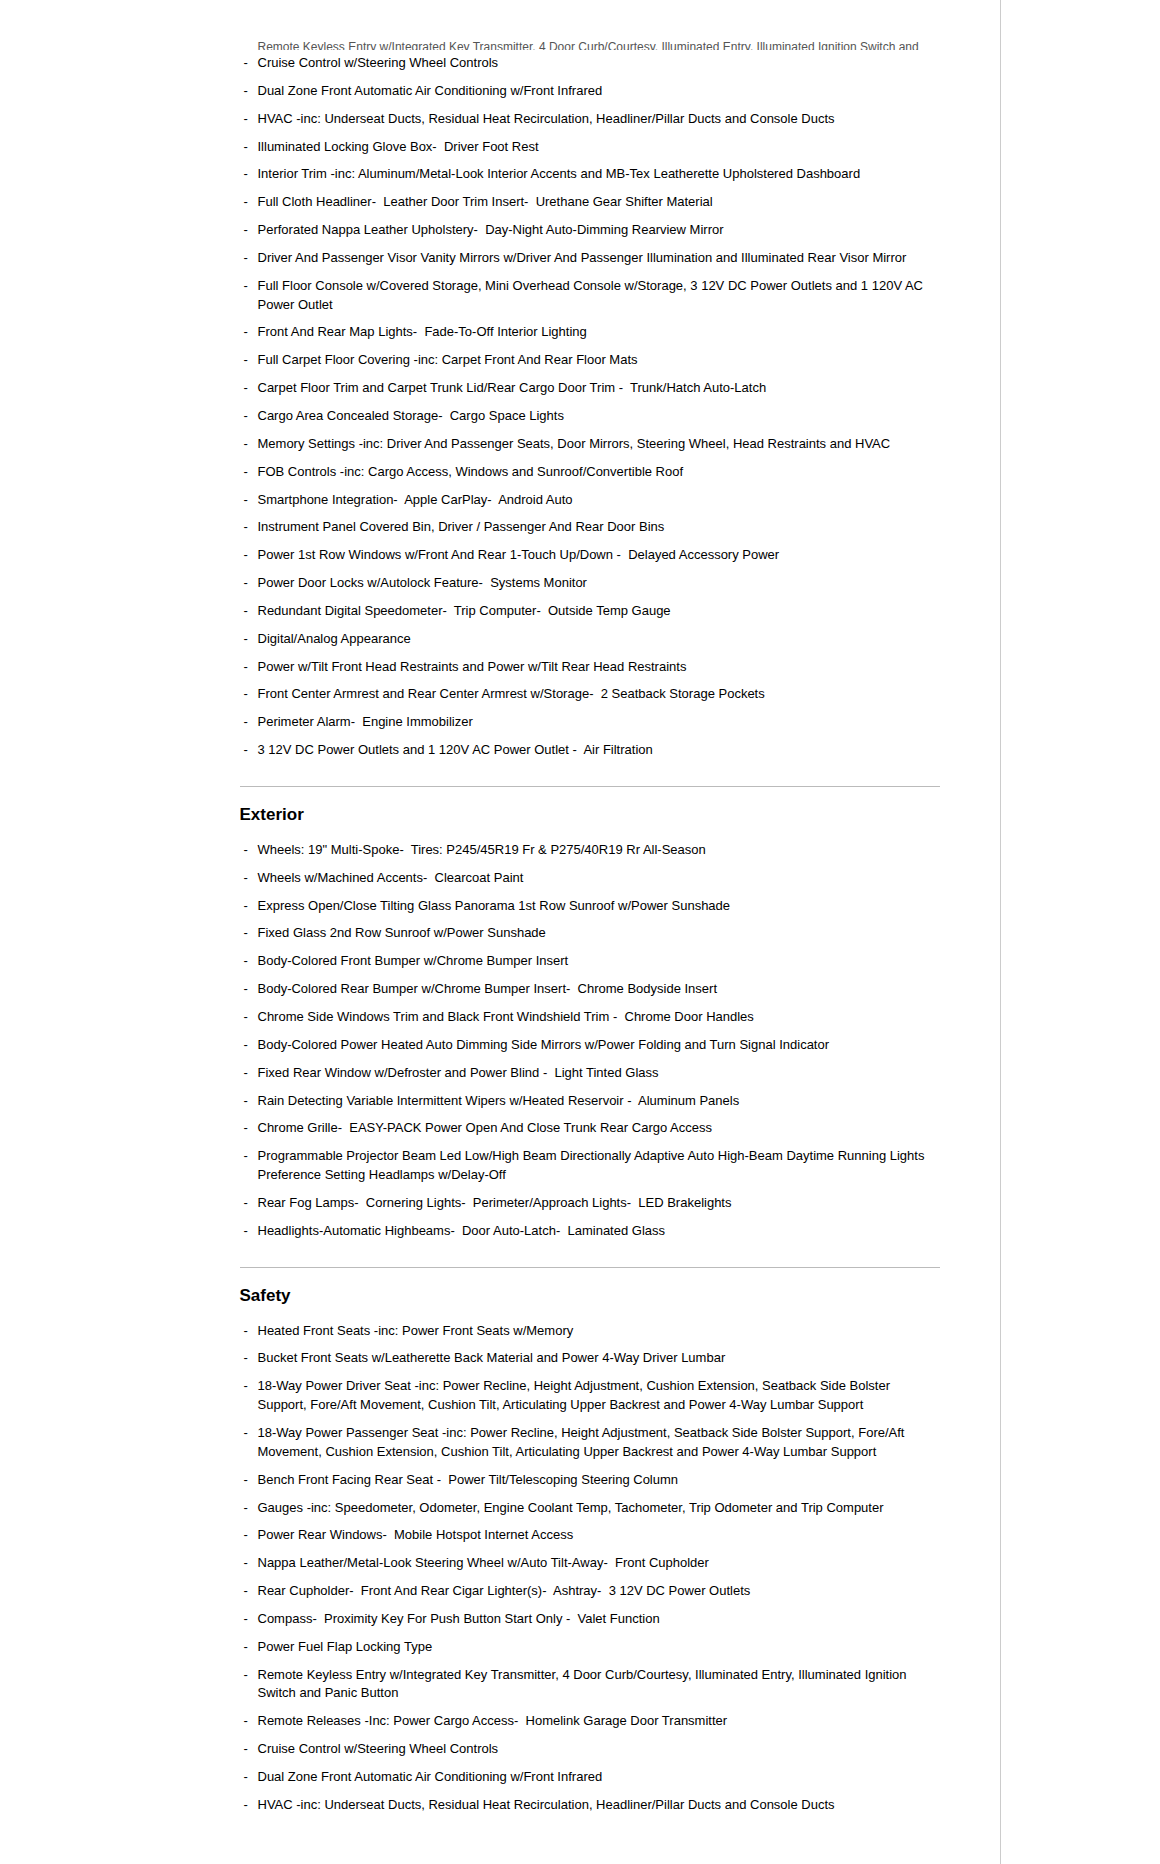Remote Keyless Entry w/Integrated Key Transmitter, 4 Door Curb/Courtesy, Illuminated Entry, Illuminated Ignition Switch and Panic Button
Cruise Control w/Steering Wheel Controls
Dual Zone Front Automatic Air Conditioning w/Front Infrared
HVAC -inc: Underseat Ducts, Residual Heat Recirculation, Headliner/Pillar Ducts and Console Ducts
Illuminated Locking Glove Box- Driver Foot Rest
Interior Trim -inc: Aluminum/Metal-Look Interior Accents and MB-Tex Leatherette Upholstered Dashboard
Full Cloth Headliner- Leather Door Trim Insert- Urethane Gear Shifter Material
Perforated Nappa Leather Upholstery- Day-Night Auto-Dimming Rearview Mirror
Driver And Passenger Visor Vanity Mirrors w/Driver And Passenger Illumination and Illuminated Rear Visor Mirror
Full Floor Console w/Covered Storage, Mini Overhead Console w/Storage, 3 12V DC Power Outlets and 1 120V AC Power Outlet
Front And Rear Map Lights- Fade-To-Off Interior Lighting
Full Carpet Floor Covering -inc: Carpet Front And Rear Floor Mats
Carpet Floor Trim and Carpet Trunk Lid/Rear Cargo Door Trim - Trunk/Hatch Auto-Latch
Cargo Area Concealed Storage- Cargo Space Lights
Memory Settings -inc: Driver And Passenger Seats, Door Mirrors, Steering Wheel, Head Restraints and HVAC
FOB Controls -inc: Cargo Access, Windows and Sunroof/Convertible Roof
Smartphone Integration- Apple CarPlay- Android Auto
Instrument Panel Covered Bin, Driver / Passenger And Rear Door Bins
Power 1st Row Windows w/Front And Rear 1-Touch Up/Down - Delayed Accessory Power
Power Door Locks w/Autolock Feature- Systems Monitor
Redundant Digital Speedometer- Trip Computer- Outside Temp Gauge
Digital/Analog Appearance
Power w/Tilt Front Head Restraints and Power w/Tilt Rear Head Restraints
Front Center Armrest and Rear Center Armrest w/Storage- 2 Seatback Storage Pockets
Perimeter Alarm- Engine Immobilizer
3 12V DC Power Outlets and 1 120V AC Power Outlet - Air Filtration
Exterior
Wheels: 19" Multi-Spoke- Tires: P245/45R19 Fr & P275/40R19 Rr All-Season
Wheels w/Machined Accents- Clearcoat Paint
Express Open/Close Tilting Glass Panorama 1st Row Sunroof w/Power Sunshade
Fixed Glass 2nd Row Sunroof w/Power Sunshade
Body-Colored Front Bumper w/Chrome Bumper Insert
Body-Colored Rear Bumper w/Chrome Bumper Insert- Chrome Bodyside Insert
Chrome Side Windows Trim and Black Front Windshield Trim - Chrome Door Handles
Body-Colored Power Heated Auto Dimming Side Mirrors w/Power Folding and Turn Signal Indicator
Fixed Rear Window w/Defroster and Power Blind - Light Tinted Glass
Rain Detecting Variable Intermittent Wipers w/Heated Reservoir - Aluminum Panels
Chrome Grille- EASY-PACK Power Open And Close Trunk Rear Cargo Access
Programmable Projector Beam Led Low/High Beam Directionally Adaptive Auto High-Beam Daytime Running Lights Preference Setting Headlamps w/Delay-Off
Rear Fog Lamps- Cornering Lights- Perimeter/Approach Lights- LED Brakelights
Headlights-Automatic Highbeams- Door Auto-Latch- Laminated Glass
Safety
Heated Front Seats -inc: Power Front Seats w/Memory
Bucket Front Seats w/Leatherette Back Material and Power 4-Way Driver Lumbar
18-Way Power Driver Seat -inc: Power Recline, Height Adjustment, Cushion Extension, Seatback Side Bolster Support, Fore/Aft Movement, Cushion Tilt, Articulating Upper Backrest and Power 4-Way Lumbar Support
18-Way Power Passenger Seat -inc: Power Recline, Height Adjustment, Seatback Side Bolster Support, Fore/Aft Movement, Cushion Extension, Cushion Tilt, Articulating Upper Backrest and Power 4-Way Lumbar Support
Bench Front Facing Rear Seat - Power Tilt/Telescoping Steering Column
Gauges -inc: Speedometer, Odometer, Engine Coolant Temp, Tachometer, Trip Odometer and Trip Computer
Power Rear Windows- Mobile Hotspot Internet Access
Nappa Leather/Metal-Look Steering Wheel w/Auto Tilt-Away- Front Cupholder
Rear Cupholder- Front And Rear Cigar Lighter(s)- Ashtray- 3 12V DC Power Outlets
Compass- Proximity Key For Push Button Start Only - Valet Function
Power Fuel Flap Locking Type
Remote Keyless Entry w/Integrated Key Transmitter, 4 Door Curb/Courtesy, Illuminated Entry, Illuminated Ignition Switch and Panic Button
Remote Releases -Inc: Power Cargo Access- Homelink Garage Door Transmitter
Cruise Control w/Steering Wheel Controls
Dual Zone Front Automatic Air Conditioning w/Front Infrared
HVAC -inc: Underseat Ducts, Residual Heat Recirculation, Headliner/Pillar Ducts and Console Ducts